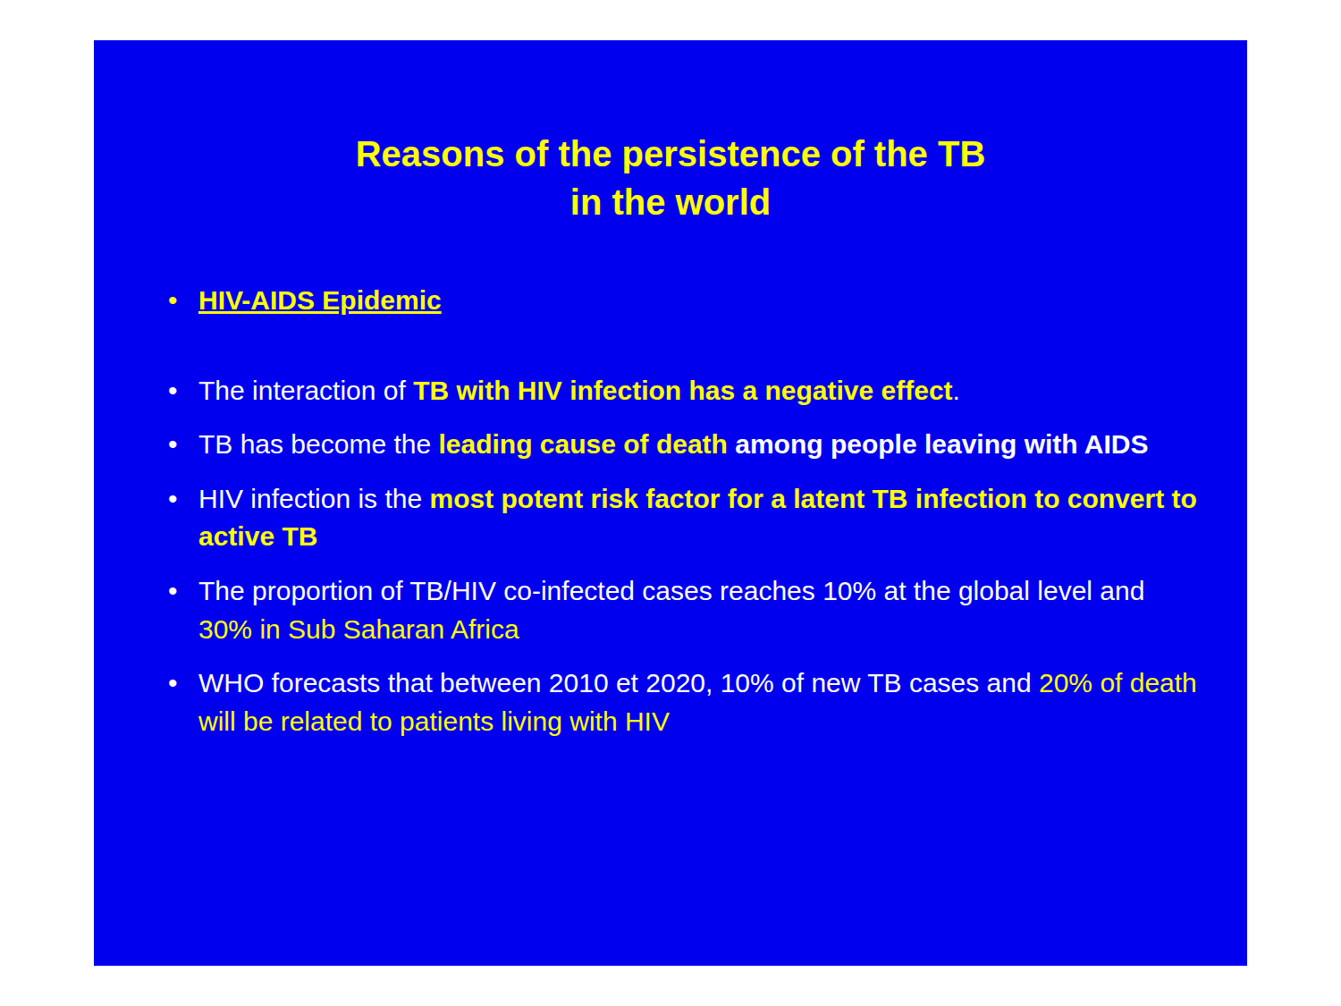Reasons of the persistence of the TB
in the world
HIV-AIDS Epidemic
The interaction of TB with HIV infection has a negative effect.
TB has become the leading cause of death among people leaving with AIDS
HIV infection is the most potent risk factor for a latent TB infection to convert to active TB
The proportion of TB/HIV co-infected cases reaches 10% at the global level and 30% in Sub Saharan Africa
WHO forecasts that between 2010 et 2020, 10% of new TB cases and 20% of death will be related to patients living with HIV